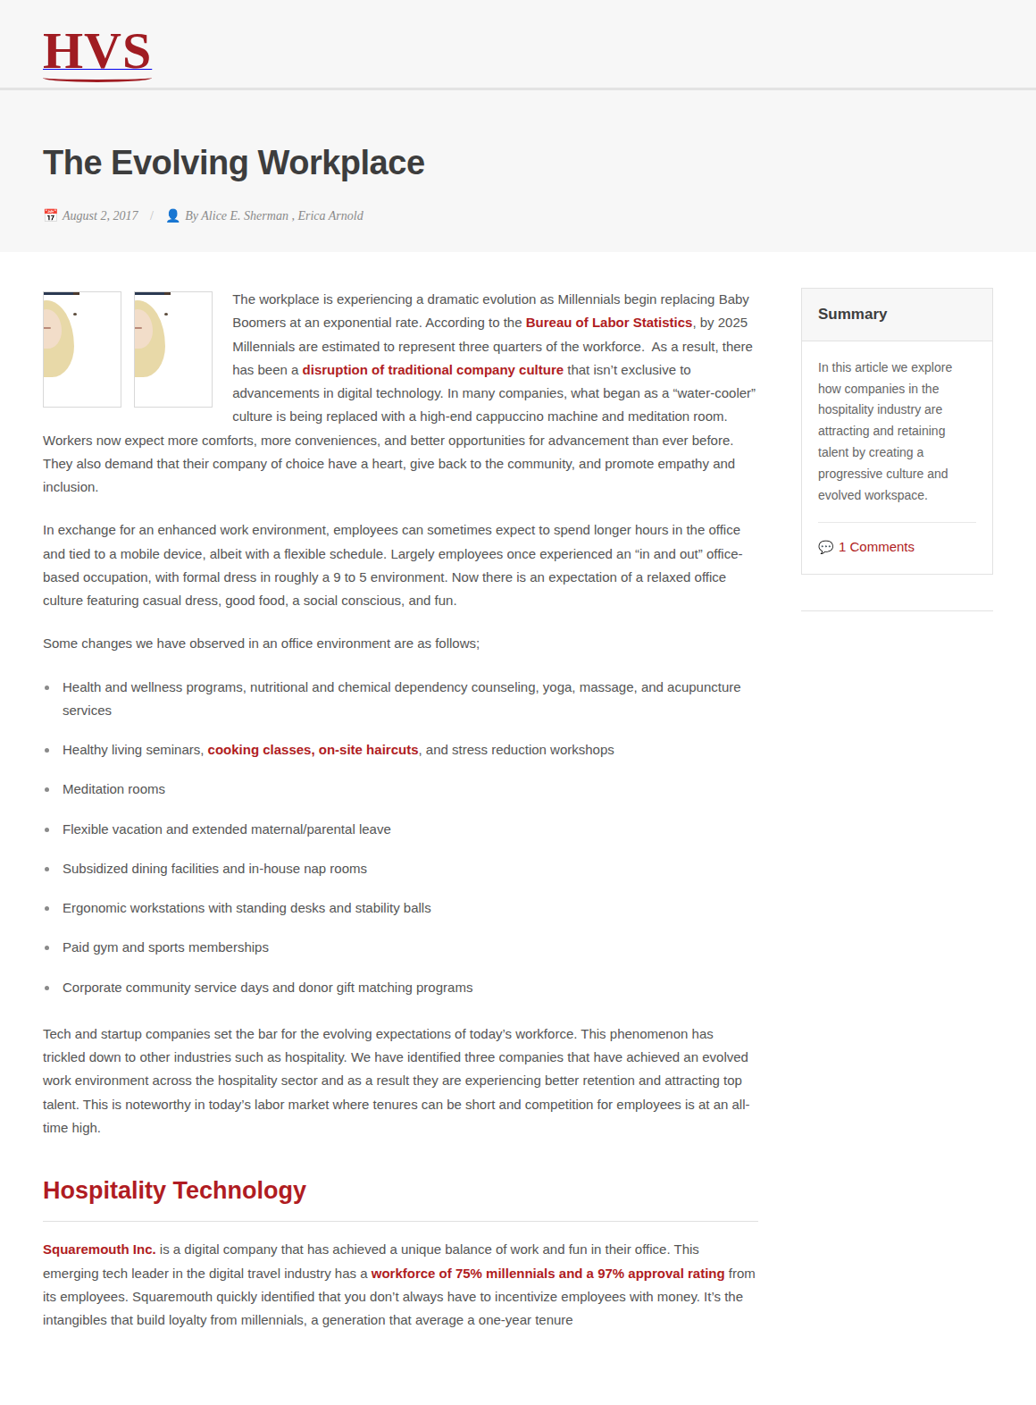HVS
The Evolving Workplace
📅August 2, 2017 / 👤By Alice E. Sherman , Erica Arnold
The workplace is experiencing a dramatic evolution as Millennials begin replacing Baby Boomers at an exponential rate. According to the Bureau of Labor Statistics, by 2025 Millennials are estimated to represent three quarters of the workforce. As a result, there has been a disruption of traditional company culture that isn’t exclusive to advancements in digital technology. In many companies, what began as a “water-cooler” culture is being replaced with a high-end cappuccino machine and meditation room. Workers now expect more comforts, more conveniences, and better opportunities for advancement than ever before. They also demand that their company of choice have a heart, give back to the community, and promote empathy and inclusion.
In exchange for an enhanced work environment, employees can sometimes expect to spend longer hours in the office and tied to a mobile device, albeit with a flexible schedule. Largely employees once experienced an “in and out” office-based occupation, with formal dress in roughly a 9 to 5 environment. Now there is an expectation of a relaxed office culture featuring casual dress, good food, a social conscious, and fun.
Some changes we have observed in an office environment are as follows;
Health and wellness programs, nutritional and chemical dependency counseling, yoga, massage, and acupuncture services
Healthy living seminars, cooking classes, on-site haircuts, and stress reduction workshops
Meditation rooms
Flexible vacation and extended maternal/parental leave
Subsidized dining facilities and in-house nap rooms
Ergonomic workstations with standing desks and stability balls
Paid gym and sports memberships
Corporate community service days and donor gift matching programs
Tech and startup companies set the bar for the evolving expectations of today’s workforce. This phenomenon has trickled down to other industries such as hospitality. We have identified three companies that have achieved an evolved work environment across the hospitality sector and as a result they are experiencing better retention and attracting top talent. This is noteworthy in today’s labor market where tenures can be short and competition for employees is at an all-time high.
Hospitality Technology
Squaremouth Inc. is a digital company that has achieved a unique balance of work and fun in their office. This emerging tech leader in the digital travel industry has a workforce of 75% millennials and a 97% approval rating from its employees. Squaremouth quickly identified that you don’t always have to incentivize employees with money. It’s the intangibles that build loyalty from millennials, a generation that average a one-year tenure
Summary
In this article we explore how companies in the hospitality industry are attracting and retaining talent by creating a progressive culture and evolved workspace.
💬1 Comments